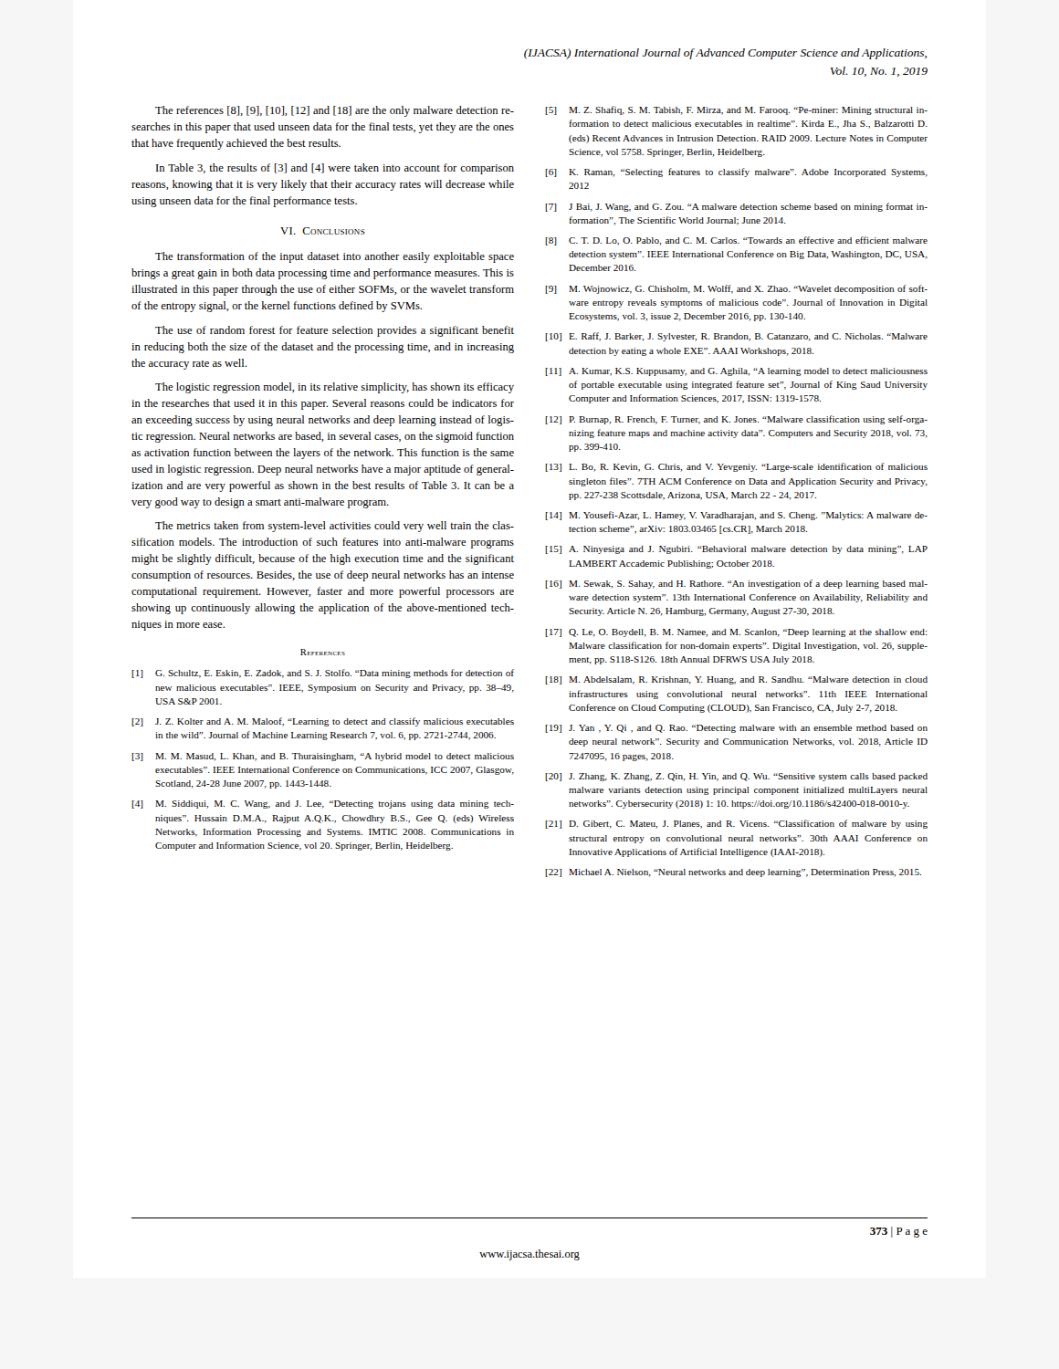(IJACSA) International Journal of Advanced Computer Science and Applications,
Vol. 10, No. 1, 2019
The references [8], [9], [10], [12] and [18] are the only malware detection researches in this paper that used unseen data for the final tests, yet they are the ones that have frequently achieved the best results.
In Table 3, the results of [3] and [4] were taken into account for comparison reasons, knowing that it is very likely that their accuracy rates will decrease while using unseen data for the final performance tests.
VI. Conclusions
The transformation of the input dataset into another easily exploitable space brings a great gain in both data processing time and performance measures. This is illustrated in this paper through the use of either SOFMs, or the wavelet transform of the entropy signal, or the kernel functions defined by SVMs.
The use of random forest for feature selection provides a significant benefit in reducing both the size of the dataset and the processing time, and in increasing the accuracy rate as well.
The logistic regression model, in its relative simplicity, has shown its efficacy in the researches that used it in this paper. Several reasons could be indicators for an exceeding success by using neural networks and deep learning instead of logistic regression. Neural networks are based, in several cases, on the sigmoid function as activation function between the layers of the network. This function is the same used in logistic regression. Deep neural networks have a major aptitude of generalization and are very powerful as shown in the best results of Table 3. It can be a very good way to design a smart anti-malware program.
The metrics taken from system-level activities could very well train the classification models. The introduction of such features into anti-malware programs might be slightly difficult, because of the high execution time and the significant consumption of resources. Besides, the use of deep neural networks has an intense computational requirement. However, faster and more powerful processors are showing up continuously allowing the application of the above-mentioned techniques in more ease.
References
[1] G. Schultz, E. Eskin, E. Zadok, and S. J. Stolfo. “Data mining methods for detection of new malicious executables”. IEEE, Symposium on Security and Privacy, pp. 38–49, USA S&P 2001.
[2] J. Z. Kolter and A. M. Maloof, “Learning to detect and classify malicious executables in the wild”. Journal of Machine Learning Research 7, vol. 6, pp. 2721-2744, 2006.
[3] M. M. Masud, L. Khan, and B. Thuraisingham, “A hybrid model to detect malicious executables”. IEEE International Conference on Communications, ICC 2007, Glasgow, Scotland, 24-28 June 2007, pp. 1443-1448.
[4] M. Siddiqui, M. C. Wang, and J. Lee, “Detecting trojans using data mining techniques”. Hussain D.M.A., Rajput A.Q.K., Chowdhry B.S., Gee Q. (eds) Wireless Networks, Information Processing and Systems. IMTIC 2008. Communications in Computer and Information Science, vol 20. Springer, Berlin, Heidelberg.
[5] M. Z. Shafiq, S. M. Tabish, F. Mirza, and M. Farooq. “Pe-miner: Mining structural information to detect malicious executables in realtime”. Kirda E., Jha S., Balzarotti D. (eds) Recent Advances in Intrusion Detection. RAID 2009. Lecture Notes in Computer Science, vol 5758. Springer, Berlin, Heidelberg.
[6] K. Raman, “Selecting features to classify malware”. Adobe Incorporated Systems, 2012
[7] J Bai, J. Wang, and G. Zou. “A malware detection scheme based on mining format information”, The Scientific World Journal; June 2014.
[8] C. T. D. Lo, O. Pablo, and C. M. Carlos. “Towards an effective and efficient malware detection system”. IEEE International Conference on Big Data, Washington, DC, USA, December 2016.
[9] M. Wojnowicz, G. Chisholm, M. Wolff, and X. Zhao. “Wavelet decomposition of software entropy reveals symptoms of malicious code”. Journal of Innovation in Digital Ecosystems, vol. 3, issue 2, December 2016, pp. 130-140.
[10] E. Raff, J. Barker, J. Sylvester, R. Brandon, B. Catanzaro, and C. Nicholas. “Malware detection by eating a whole EXE”. AAAI Workshops, 2018.
[11] A. Kumar, K.S. Kuppusamy, and G. Aghila, “A learning model to detect maliciousness of portable executable using integrated feature set”, Journal of King Saud University Computer and Information Sciences, 2017, ISSN: 1319-1578.
[12] P. Burnap, R. French, F. Turner, and K. Jones. “Malware classification using self-organizing feature maps and machine activity data”. Computers and Security 2018, vol. 73, pp. 399-410.
[13] L. Bo, R. Kevin, G. Chris, and V. Yevgeniy. “Large-scale identification of malicious singleton files”. 7TH ACM Conference on Data and Application Security and Privacy, pp. 227-238 Scottsdale, Arizona, USA, March 22 - 24, 2017.
[14] M. Yousefi-Azar, L. Hamey, V. Varadharajan, and S. Cheng. ”Malytics: A malware detection scheme”, arXiv: 1803.03465 [cs.CR], March 2018.
[15] A. Ninyesiga and J. Ngubiri. “Behavioral malware detection by data mining”, LAP LAMBERT Accademic Publishing; October 2018.
[16] M. Sewak, S. Sahay, and H. Rathore. “An investigation of a deep learning based malware detection system”. 13th International Conference on Availability, Reliability and Security. Article N. 26, Hamburg, Germany, August 27-30, 2018.
[17] Q. Le, O. Boydell, B. M. Namee, and M. Scanlon, “Deep learning at the shallow end: Malware classification for non-domain experts”. Digital Investigation, vol. 26, supplement, pp. S118-S126. 18th Annual DFRWS USA July 2018.
[18] M. Abdelsalam, R. Krishnan, Y. Huang, and R. Sandhu. “Malware detection in cloud infrastructures using convolutional neural networks”. 11th IEEE International Conference on Cloud Computing (CLOUD), San Francisco, CA, July 2-7, 2018.
[19] J. Yan , Y. Qi , and Q. Rao. “Detecting malware with an ensemble method based on deep neural network”. Security and Communication Networks, vol. 2018, Article ID 7247095, 16 pages, 2018.
[20] J. Zhang, K. Zhang, Z. Qin, H. Yin, and Q. Wu. “Sensitive system calls based packed malware variants detection using principal component initialized multiLayers neural networks”. Cybersecurity (2018) 1: 10. https://doi.org/10.1186/s42400-018-0010-y.
[21] D. Gibert, C. Mateu, J. Planes, and R. Vicens. “Classification of malware by using structural entropy on convolutional neural networks”. 30th AAAI Conference on Innovative Applications of Artificial Intelligence (IAAI-2018).
[22] Michael A. Nielson, “Neural networks and deep learning”, Determination Press, 2015.
373 | P a g e
www.ijacsa.thesai.org